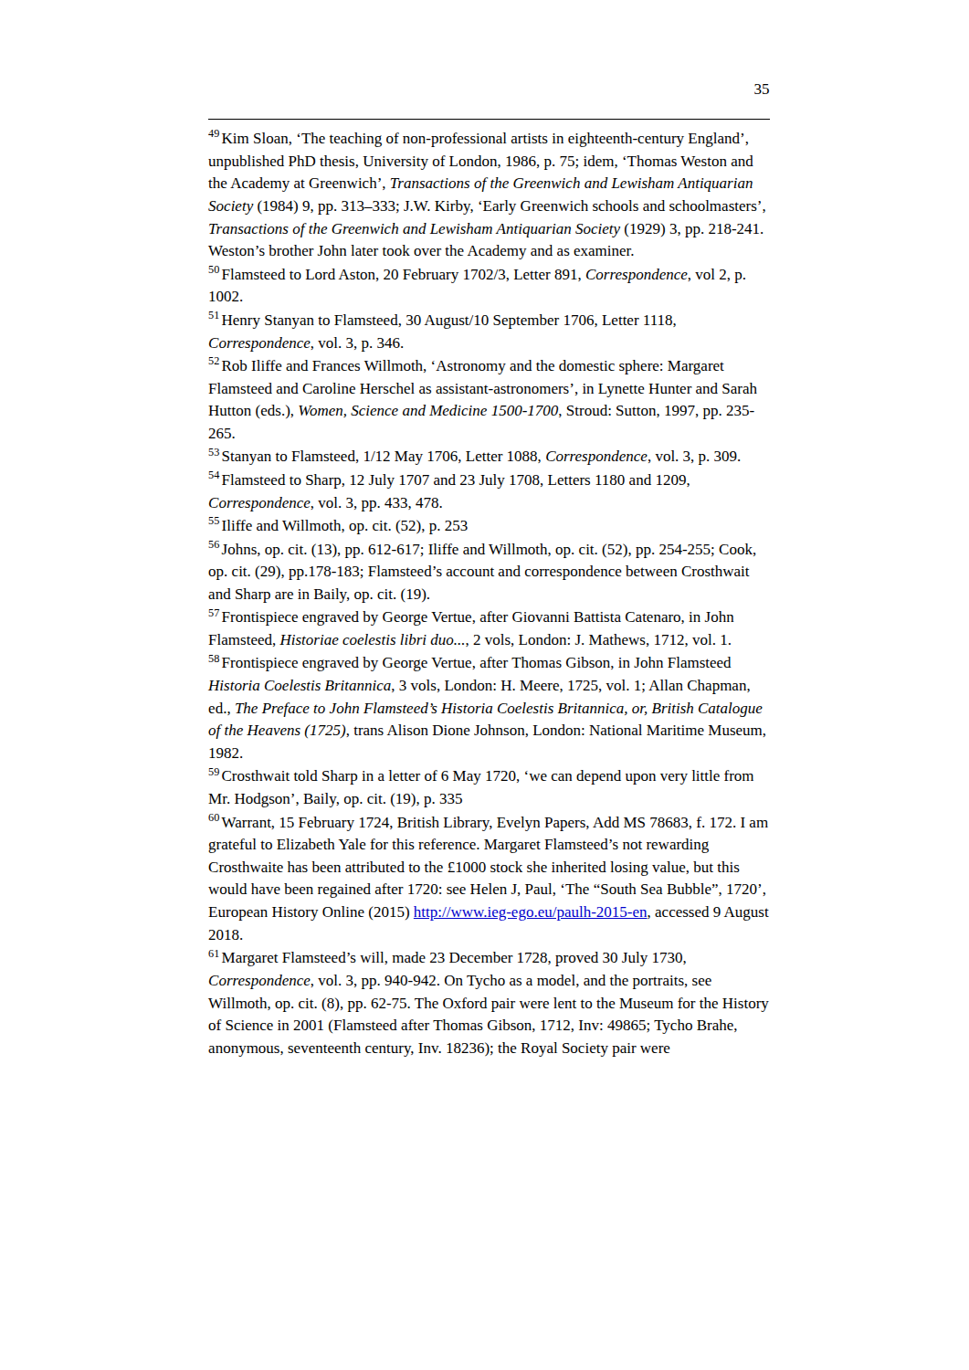35
49Kim Sloan, ‘The teaching of non-professional artists in eighteenth-century England’, unpublished PhD thesis, University of London, 1986, p. 75; idem, ‘Thomas Weston and the Academy at Greenwich’, Transactions of the Greenwich and Lewisham Antiquarian Society (1984) 9, pp. 313–333; J.W. Kirby, ‘Early Greenwich schools and schoolmasters’, Transactions of the Greenwich and Lewisham Antiquarian Society (1929) 3, pp. 218-241. Weston’s brother John later took over the Academy and as examiner.
50Flamsteed to Lord Aston, 20 February 1702/3, Letter 891, Correspondence, vol 2, p. 1002.
51Henry Stanyan to Flamsteed, 30 August/10 September 1706, Letter 1118, Correspondence, vol. 3, p. 346.
52Rob Iliffe and Frances Willmoth, ‘Astronomy and the domestic sphere: Margaret Flamsteed and Caroline Herschel as assistant-astronomers’, in Lynette Hunter and Sarah Hutton (eds.), Women, Science and Medicine 1500-1700, Stroud: Sutton, 1997, pp. 235-265.
53Stanyan to Flamsteed, 1/12 May 1706, Letter 1088, Correspondence, vol. 3, p. 309.
54Flamsteed to Sharp, 12 July 1707 and 23 July 1708, Letters 1180 and 1209, Correspondence, vol. 3, pp. 433, 478.
55Iliffe and Willmoth, op. cit. (52), p. 253
56Johns, op. cit. (13), pp. 612-617; Iliffe and Willmoth, op. cit. (52), pp. 254-255; Cook, op. cit. (29), pp.178-183; Flamsteed’s account and correspondence between Crosthwait and Sharp are in Baily, op. cit. (19).
57Frontispiece engraved by George Vertue, after Giovanni Battista Catenaro, in John Flamsteed, Historiae coelestis libri duo..., 2 vols, London: J. Mathews, 1712, vol. 1.
58Frontispiece engraved by George Vertue, after Thomas Gibson, in John Flamsteed Historia Coelestis Britannica, 3 vols, London: H. Meere, 1725, vol. 1; Allan Chapman, ed., The Preface to John Flamsteed’s Historia Coelestis Britannica, or, British Catalogue of the Heavens (1725), trans Alison Dione Johnson, London: National Maritime Museum, 1982.
59Crosthwait told Sharp in a letter of 6 May 1720, ‘we can depend upon very little from Mr. Hodgson’, Baily, op. cit. (19), p. 335
60Warrant, 15 February 1724, British Library, Evelyn Papers, Add MS 78683, f. 172. I am grateful to Elizabeth Yale for this reference. Margaret Flamsteed’s not rewarding Crosthwaite has been attributed to the £1000 stock she inherited losing value, but this would have been regained after 1720: see Helen J, Paul, ‘The “South Sea Bubble”, 1720’, European History Online (2015) http://www.ieg-ego.eu/paulh-2015-en, accessed 9 August 2018.
61Margaret Flamsteed’s will, made 23 December 1728, proved 30 July 1730, Correspondence, vol. 3, pp. 940-942. On Tycho as a model, and the portraits, see Willmoth, op. cit. (8), pp. 62-75. The Oxford pair were lent to the Museum for the History of Science in 2001 (Flamsteed after Thomas Gibson, 1712, Inv: 49865; Tycho Brahe, anonymous, seventeenth century, Inv. 18236); the Royal Society pair were